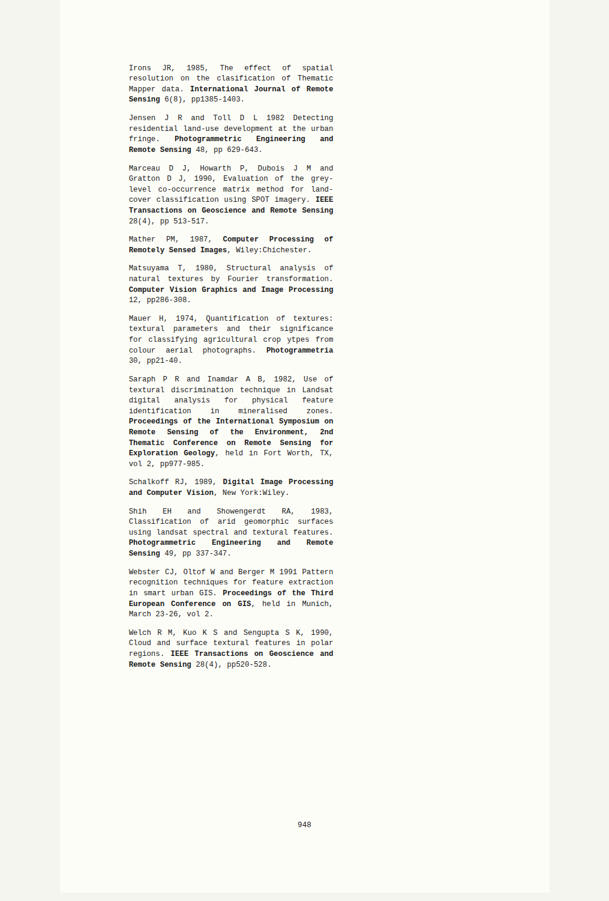Irons JR, 1985, The effect of spatial resolution on the clasification of Thematic Mapper data. International Journal of Remote Sensing 6(8), pp1385-1403.
Jensen J R and Toll D L 1982 Detecting residential land-use development at the urban fringe. Photogrammetric Engineering and Remote Sensing 48, pp 629-643.
Marceau D J, Howarth P, Dubois J M and Gratton D J, 1990, Evaluation of the grey-level co-occurrence matrix method for land-cover classification using SPOT imagery. IEEE Transactions on Geoscience and Remote Sensing 28(4), pp 513-517.
Mather PM, 1987, Computer Processing of Remotely Sensed Images, Wiley:Chichester.
Matsuyama T, 1980, Structural analysis of natural textures by Fourier transformation. Computer Vision Graphics and Image Processing 12, pp286-308.
Mauer H, 1974, Quantification of textures: textural parameters and their significance for classifying agricultural crop ytpes from colour aerial photographs. Photogrammetria 30, pp21-40.
Saraph P R and Inamdar A B, 1982, Use of textural discrimination technique in Landsat digital analysis for physical feature identification in mineralised zones. Proceedings of the International Symposium on Remote Sensing of the Environment, 2nd Thematic Conference on Remote Sensing for Exploration Geology, held in Fort Worth, TX, vol 2, pp977-985.
Schalkoff RJ, 1989, Digital Image Processing and Computer Vision, New York:Wiley.
Shih EH and Showengerdt RA, 1983, Classification of arid geomorphic surfaces using landsat spectral and textural features. Photogrammetric Engineering and Remote Sensing 49, pp 337-347.
Webster CJ, Oltof W and Berger M 1991 Pattern recognition techniques for feature extraction in smart urban GIS. Proceedings of the Third European Conference on GIS, held in Munich, March 23-26, vol 2.
Welch R M, Kuo K S and Sengupta S K, 1990, Cloud and surface textural features in polar regions. IEEE Transactions on Geoscience and Remote Sensing 28(4), pp520-528.
948